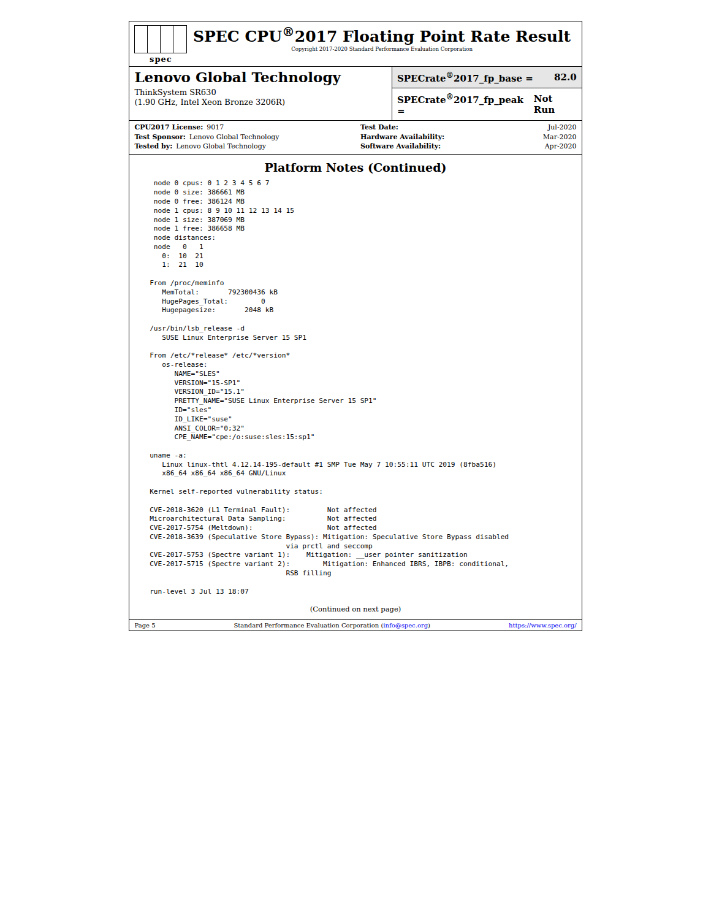spec
spec
SPEC CPU®2017 Floating Point Rate Result
Copyright 2017-2020 Standard Performance Evaluation Corporation
Lenovo Global Technology
ThinkSystem SR630
(1.90 GHz, Intel Xeon Bronze 3206R)
SPECrate®2017_fp_base = 82.0
SPECrate®2017_fp_peak = Not Run
CPU2017 License: 9017
Test Sponsor: Lenovo Global Technology
Tested by: Lenovo Global Technology
Test Date: Jul-2020
Hardware Availability: Mar-2020
Software Availability: Apr-2020
Platform Notes (Continued)
  node 0 cpus: 0 1 2 3 4 5 6 7
  node 0 size: 386661 MB
  node 0 free: 386124 MB
  node 1 cpus: 8 9 10 11 12 13 14 15
  node 1 size: 387069 MB
  node 1 free: 386658 MB
  node distances:
  node   0   1
    0:  10  21
    1:  21  10

 From /proc/meminfo
    MemTotal:       792300436 kB
    HugePages_Total:        0
    Hugepagesize:       2048 kB

 /usr/bin/lsb_release -d
    SUSE Linux Enterprise Server 15 SP1

 From /etc/*release* /etc/*version*
    os-release:
       NAME="SLES"
       VERSION="15-SP1"
       VERSION_ID="15.1"
       PRETTY_NAME="SUSE Linux Enterprise Server 15 SP1"
       ID="sles"
       ID_LIKE="suse"
       ANSI_COLOR="0;32"
       CPE_NAME="cpe:/o:suse:sles:15:sp1"

 uname -a:
    Linux linux-thtl 4.12.14-195-default #1 SMP Tue May 7 10:55:11 UTC 2019 (8fba516)
    x86_64 x86_64 x86_64 GNU/Linux

 Kernel self-reported vulnerability status:

 CVE-2018-3620 (L1 Terminal Fault):         Not affected
 Microarchitectural Data Sampling:          Not affected
 CVE-2017-5754 (Meltdown):                  Not affected
 CVE-2018-3639 (Speculative Store Bypass): Mitigation: Speculative Store Bypass disabled
                                  via prctl and seccomp
 CVE-2017-5753 (Spectre variant 1):    Mitigation: __user pointer sanitization
 CVE-2017-5715 (Spectre variant 2):        Mitigation: Enhanced IBRS, IBPB: conditional,
                                  RSB filling

 run-level 3 Jul 13 18:07
(Continued on next page)
Page 5
Standard Performance Evaluation Corporation (info@spec.org)
https://www.spec.org/